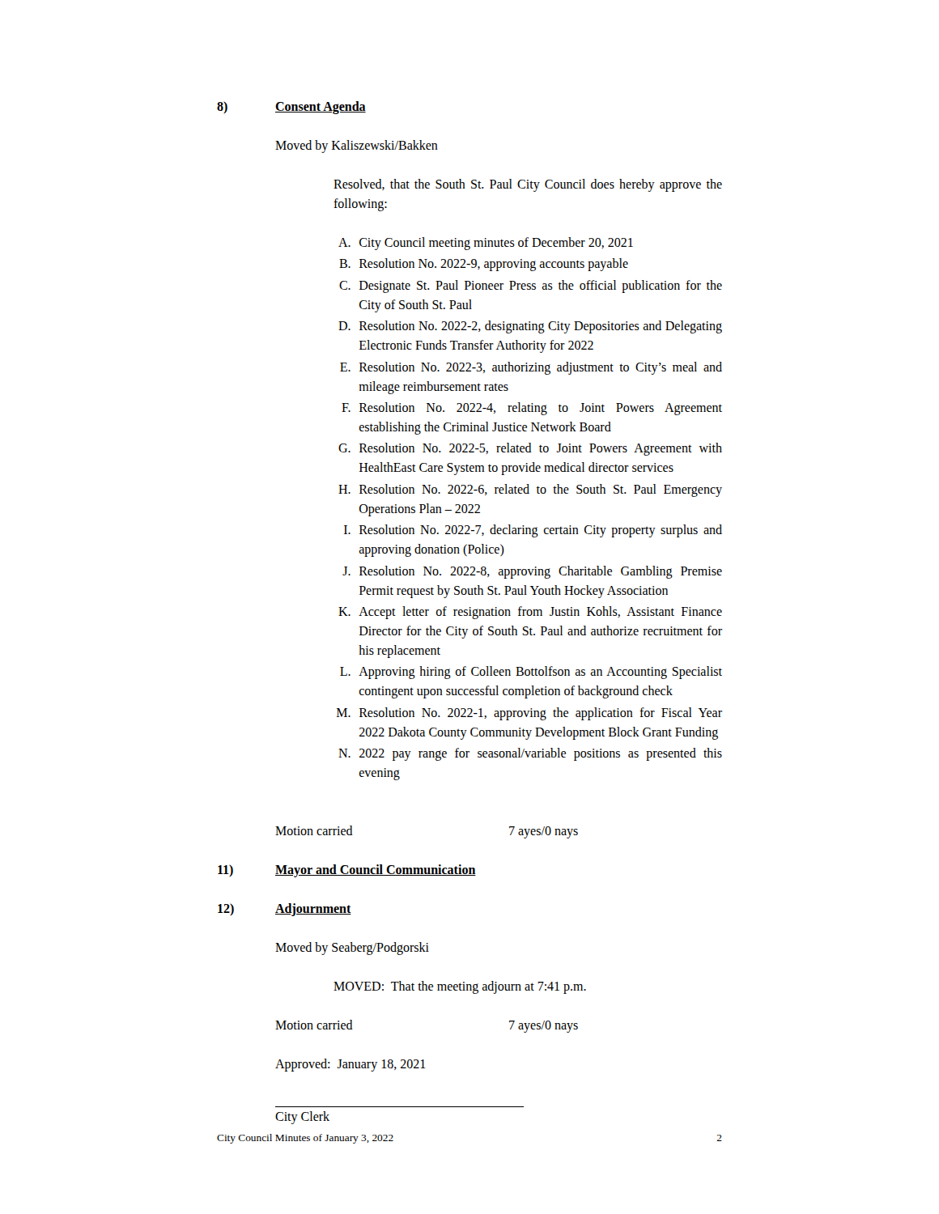8)
Consent Agenda
Moved by Kaliszewski/Bakken
Resolved, that the South St. Paul City Council does hereby approve the following:
City Council meeting minutes of December 20, 2021
Resolution No. 2022-9, approving accounts payable
Designate St. Paul Pioneer Press as the official publication for the City of South St. Paul
Resolution No. 2022-2, designating City Depositories and Delegating Electronic Funds Transfer Authority for 2022
Resolution No. 2022-3, authorizing adjustment to City’s meal and mileage reimbursement rates
Resolution No. 2022-4, relating to Joint Powers Agreement establishing the Criminal Justice Network Board
Resolution No. 2022-5, related to Joint Powers Agreement with HealthEast Care System to provide medical director services
Resolution No. 2022-6, related to the South St. Paul Emergency Operations Plan – 2022
Resolution No. 2022-7, declaring certain City property surplus and approving donation (Police)
Resolution No. 2022-8, approving Charitable Gambling Premise Permit request by South St. Paul Youth Hockey Association
Accept letter of resignation from Justin Kohls, Assistant Finance Director for the City of South St. Paul and authorize recruitment for his replacement
Approving hiring of Colleen Bottolfson as an Accounting Specialist contingent upon successful completion of background check
Resolution No. 2022-1, approving the application for Fiscal Year 2022 Dakota County Community Development Block Grant Funding
2022 pay range for seasonal/variable positions as presented this evening
Motion carried
7 ayes/0 nays
11)
Mayor and Council Communication
12)
Adjournment
Moved by Seaberg/Podgorski
MOVED: That the meeting adjourn at 7:41 p.m.
Motion carried
7 ayes/0 nays
Approved: January 18, 2021
City Clerk
City Council Minutes of January 3, 2022
2